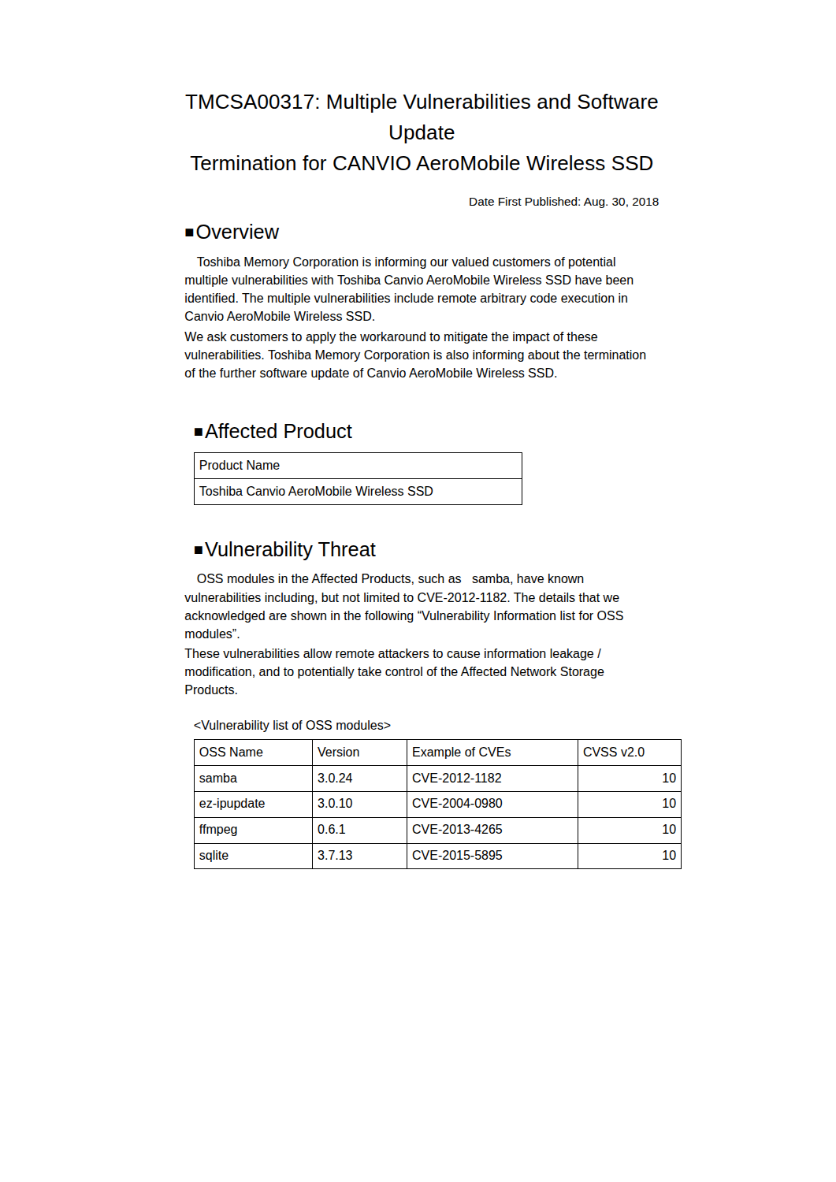TMCSA00317: Multiple Vulnerabilities and Software Update
Termination for CANVIO AeroMobile Wireless SSD
Date First Published: Aug. 30, 2018
■Overview
Toshiba Memory Corporation is informing our valued customers of potential multiple vulnerabilities with Toshiba Canvio AeroMobile Wireless SSD have been identified. The multiple vulnerabilities include remote arbitrary code execution in Canvio AeroMobile Wireless SSD.
We ask customers to apply the workaround to mitigate the impact of these vulnerabilities. Toshiba Memory Corporation is also informing about the termination of the further software update of Canvio AeroMobile Wireless SSD.
■Affected Product
| Product Name |
| Toshiba Canvio AeroMobile Wireless SSD |
■Vulnerability Threat
OSS modules in the Affected Products, such as samba, have known vulnerabilities including, but not limited to CVE-2012-1182. The details that we acknowledged are shown in the following “Vulnerability Information list for OSS modules”.
These vulnerabilities allow remote attackers to cause information leakage / modification, and to potentially take control of the Affected Network Storage Products.
<Vulnerability list of OSS modules>
| OSS Name | Version | Example of CVEs | CVSS v2.0 |
| samba | 3.0.24 | CVE-2012-1182 | 10 |
| ez-ipupdate | 3.0.10 | CVE-2004-0980 | 10 |
| ffmpeg | 0.6.1 | CVE-2013-4265 | 10 |
| sqlite | 3.7.13 | CVE-2015-5895 | 10 |